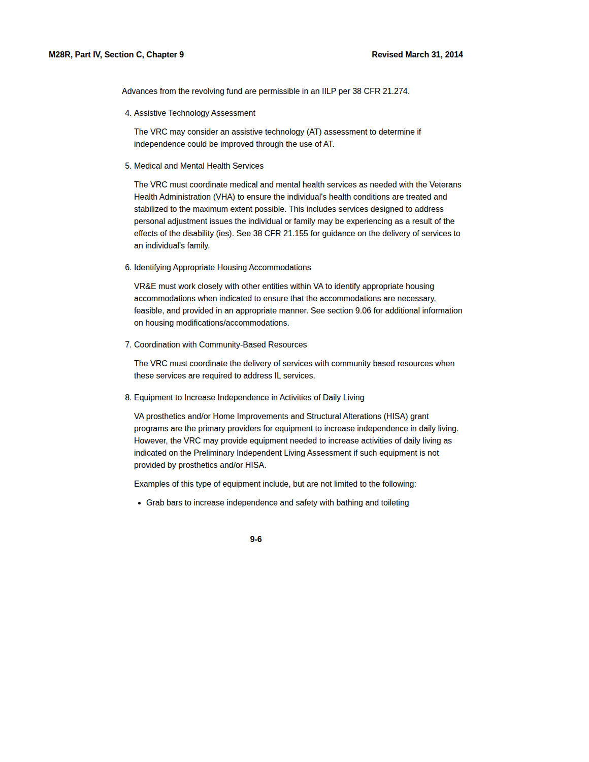M28R, Part IV, Section C, Chapter 9 Revised March 31, 2014
Advances from the revolving fund are permissible in an IILP per 38 CFR 21.274.
Assistive Technology Assessment
The VRC may consider an assistive technology (AT) assessment to determine if independence could be improved through the use of AT.
Medical and Mental Health Services
The VRC must coordinate medical and mental health services as needed with the Veterans Health Administration (VHA) to ensure the individual's health conditions are treated and stabilized to the maximum extent possible. This includes services designed to address personal adjustment issues the individual or family may be experiencing as a result of the effects of the disability (ies). See 38 CFR 21.155 for guidance on the delivery of services to an individual's family.
Identifying Appropriate Housing Accommodations
VR&E must work closely with other entities within VA to identify appropriate housing accommodations when indicated to ensure that the accommodations are necessary, feasible, and provided in an appropriate manner. See section 9.06 for additional information on housing modifications/accommodations.
Coordination with Community-Based Resources
The VRC must coordinate the delivery of services with community based resources when these services are required to address IL services.
Equipment to Increase Independence in Activities of Daily Living
VA prosthetics and/or Home Improvements and Structural Alterations (HISA) grant programs are the primary providers for equipment to increase independence in daily living. However, the VRC may provide equipment needed to increase activities of daily living as indicated on the Preliminary Independent Living Assessment if such equipment is not provided by prosthetics and/or HISA.
Examples of this type of equipment include, but are not limited to the following:
Grab bars to increase independence and safety with bathing and toileting
9-6